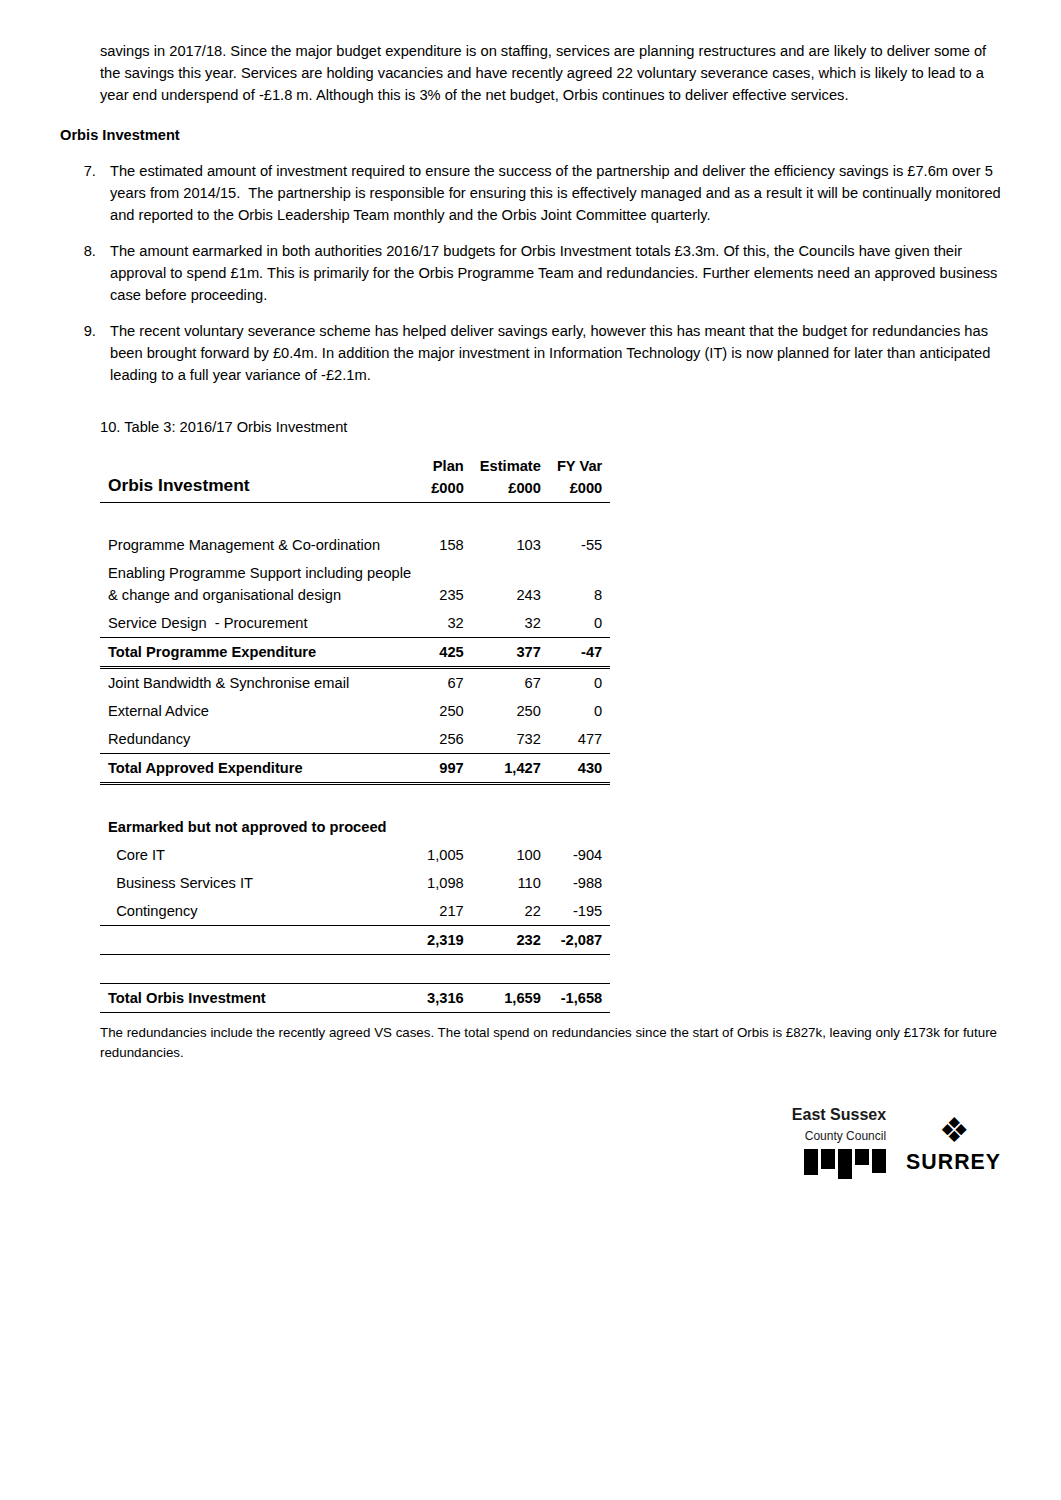savings in 2017/18. Since the major budget expenditure is on staffing, services are planning restructures and are likely to deliver some of the savings this year. Services are holding vacancies and have recently agreed 22 voluntary severance cases, which is likely to lead to a year end underspend of -£1.8 m. Although this is 3% of the net budget, Orbis continues to deliver effective services.
Orbis Investment
The estimated amount of investment required to ensure the success of the partnership and deliver the efficiency savings is £7.6m over 5 years from 2014/15. The partnership is responsible for ensuring this is effectively managed and as a result it will be continually monitored and reported to the Orbis Leadership Team monthly and the Orbis Joint Committee quarterly.
The amount earmarked in both authorities 2016/17 budgets for Orbis Investment totals £3.3m. Of this, the Councils have given their approval to spend £1m. This is primarily for the Orbis Programme Team and redundancies. Further elements need an approved business case before proceeding.
The recent voluntary severance scheme has helped deliver savings early, however this has meant that the budget for redundancies has been brought forward by £0.4m. In addition the major investment in Information Technology (IT) is now planned for later than anticipated leading to a full year variance of -£2.1m.
10. Table 3: 2016/17 Orbis Investment
| Orbis Investment | Plan £000 | Estimate £000 | FY Var £000 |
| Programme Management & Co-ordination | 158 | 103 | -55 |
| Enabling Programme Support including people & change and organisational design | 235 | 243 | 8 |
| Service Design - Procurement | 32 | 32 | 0 |
| Total Programme Expenditure | 425 | 377 | -47 |
| Joint Bandwidth & Synchronise email | 67 | 67 | 0 |
| External Advice | 250 | 250 | 0 |
| Redundancy | 256 | 732 | 477 |
| Total Approved Expenditure | 997 | 1,427 | 430 |
| Earmarked but not approved to proceed | | | |
| Core IT | 1,005 | 100 | -904 |
| Business Services IT | 1,098 | 110 | -988 |
| Contingency | 217 | 22 | -195 |
| | 2,319 | 232 | -2,087 |
| Total Orbis Investment | 3,316 | 1,659 | -1,658 |
The redundancies include the recently agreed VS cases. The total spend on redundancies since the start of Orbis is £827k, leaving only £173k for future redundancies.
East Sussex
County Council
❖
SURREY